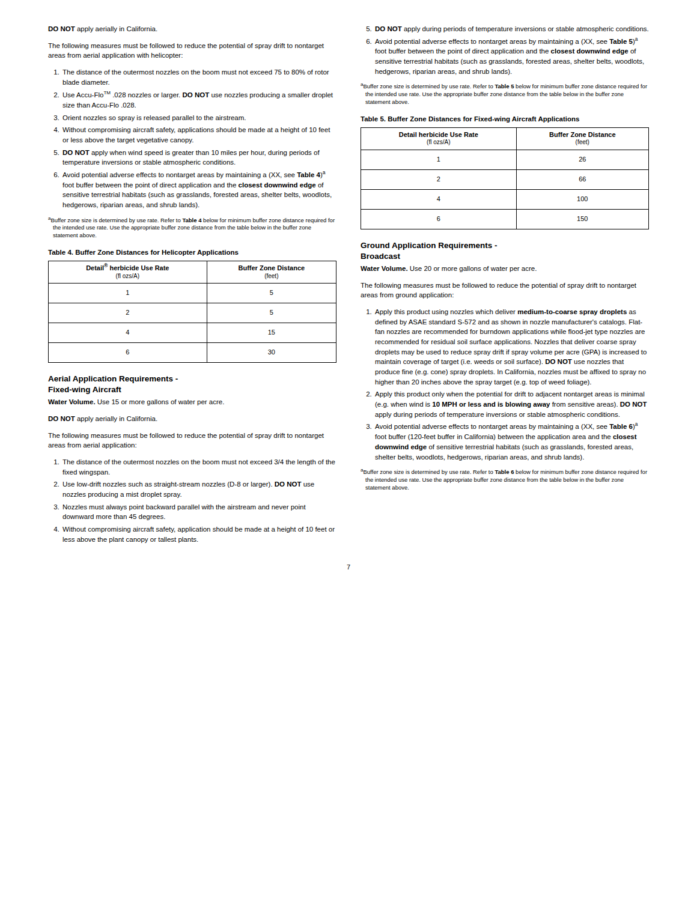DO NOT apply aerially in California.
The following measures must be followed to reduce the potential of spray drift to nontarget areas from aerial application with helicopter:
The distance of the outermost nozzles on the boom must not exceed 75 to 80% of rotor blade diameter.
Use Accu-FloTM .028 nozzles or larger. DO NOT use nozzles producing a smaller droplet size than Accu-Flo .028.
Orient nozzles so spray is released parallel to the airstream.
Without compromising aircraft safety, applications should be made at a height of 10 feet or less above the target vegetative canopy.
DO NOT apply when wind speed is greater than 10 miles per hour, during periods of temperature inversions or stable atmospheric conditions.
Avoid potential adverse effects to nontarget areas by maintaining a (XX, see Table 4)a foot buffer between the point of direct application and the closest downwind edge of sensitive terrestrial habitats (such as grasslands, forested areas, shelter belts, woodlots, hedgerows, riparian areas, and shrub lands).
aBuffer zone size is determined by use rate. Refer to Table 4 below for minimum buffer zone distance required for the intended use rate. Use the appropriate buffer zone distance from the table below in the buffer zone statement above.
Table 4. Buffer Zone Distances for Helicopter Applications
| Detail ® herbicide Use Rate (fl ozs/A) | Buffer Zone Distance (feet) |
| --- | --- |
| 1 | 5 |
| 2 | 5 |
| 4 | 15 |
| 6 | 30 |
Aerial Application Requirements -
Fixed-wing Aircraft
Water Volume. Use 15 or more gallons of water per acre.
DO NOT apply aerially in California.
The following measures must be followed to reduce the potential of spray drift to nontarget areas from aerial application:
The distance of the outermost nozzles on the boom must not exceed 3/4 the length of the fixed wingspan.
Use low-drift nozzles such as straight-stream nozzles (D-8 or larger). DO NOT use nozzles producing a mist droplet spray.
Nozzles must always point backward parallel with the airstream and never point downward more than 45 degrees.
Without compromising aircraft safety, application should be made at a height of 10 feet or less above the plant canopy or tallest plants.
DO NOT apply during periods of temperature inversions or stable atmospheric conditions.
Avoid potential adverse effects to nontarget areas by maintaining a (XX, see Table 5)a foot buffer between the point of direct application and the closest downwind edge of sensitive terrestrial habitats (such as grasslands, forested areas, shelter belts, woodlots, hedgerows, riparian areas, and shrub lands).
aBuffer zone size is determined by use rate. Refer to Table 5 below for minimum buffer zone distance required for the intended use rate. Use the appropriate buffer zone distance from the table below in the buffer zone statement above.
Table 5. Buffer Zone Distances for Fixed-wing Aircraft Applications
| Detail herbicide Use Rate (fl ozs/A) | Buffer Zone Distance (feet) |
| --- | --- |
| 1 | 26 |
| 2 | 66 |
| 4 | 100 |
| 6 | 150 |
Ground Application Requirements -
Broadcast
Water Volume. Use 20 or more gallons of water per acre.
The following measures must be followed to reduce the potential of spray drift to nontarget areas from ground application:
Apply this product using nozzles which deliver medium-to-coarse spray droplets as defined by ASAE standard S-572 and as shown in nozzle manufacturer's catalogs. Flat-fan nozzles are recommended for burndown applications while flood-jet type nozzles are recommended for residual soil surface applications. Nozzles that deliver coarse spray droplets may be used to reduce spray drift if spray volume per acre (GPA) is increased to maintain coverage of target (i.e. weeds or soil surface). DO NOT use nozzles that produce fine (e.g. cone) spray droplets. In California, nozzles must be affixed to spray no higher than 20 inches above the spray target (e.g. top of weed foliage).
Apply this product only when the potential for drift to adjacent nontarget areas is minimal (e.g. when wind is 10 MPH or less and is blowing away from sensitive areas). DO NOT apply during periods of temperature inversions or stable atmospheric conditions.
Avoid potential adverse effects to nontarget areas by maintaining a (XX, see Table 6)a foot buffer (120-feet buffer in California) between the application area and the closest downwind edge of sensitive terrestrial habitats (such as grasslands, forested areas, shelter belts, woodlots, hedgerows, riparian areas, and shrub lands).
aBuffer zone size is determined by use rate. Refer to Table 6 below for minimum buffer zone distance required for the intended use rate. Use the appropriate buffer zone distance from the table below in the buffer zone statement above.
7